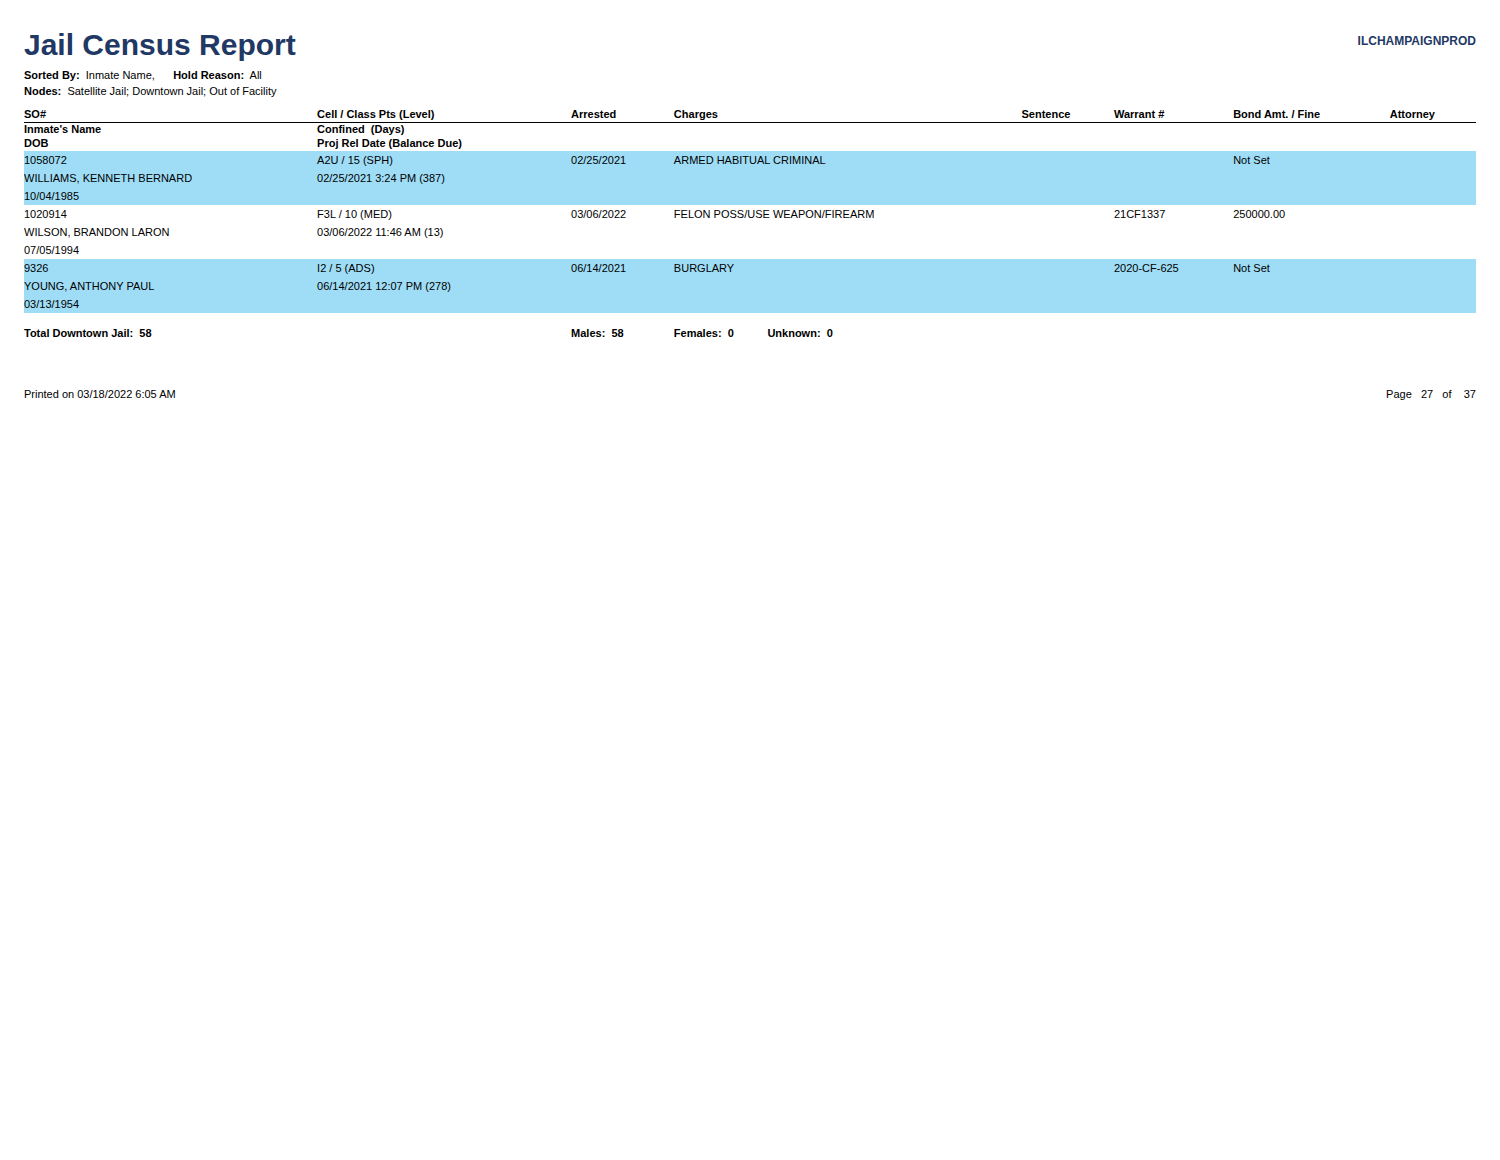ILCHAMPAIGNPROD
Jail Census Report
Sorted By: Inmate Name, Hold Reason: All
Nodes: Satellite Jail; Downtown Jail; Out of Facility
| SO# | Cell / Class Pts (Level) | Arrested | Charges | Sentence | Warrant # | Bond Amt. / Fine | Attorney |
| --- | --- | --- | --- | --- | --- | --- | --- |
| Inmate's Name | Confined (Days) | | | | | | |
| DOB | Proj Rel Date (Balance Due) | | | | | | |
| 1058072 | A2U / 15 (SPH) | 02/25/2021 | ARMED HABITUAL CRIMINAL | | | Not Set | |
| WILLIAMS, KENNETH BERNARD | 02/25/2021 3:24 PM (387) | | | | | | |
| 10/04/1985 | | | | | | | |
| 1020914 | F3L / 10 (MED) | 03/06/2022 | FELON POSS/USE WEAPON/FIREARM | | 21CF1337 | 250000.00 | |
| WILSON, BRANDON LARON | 03/06/2022 11:46 AM (13) | | | | | | |
| 07/05/1994 | | | | | | | |
| 9326 | I2 / 5 (ADS) | 06/14/2021 | BURGLARY | | 2020-CF-625 | Not Set | |
| YOUNG, ANTHONY PAUL | 06/14/2021 12:07 PM (278) | | | | | | |
| 03/13/1954 | | | | | | | |
| Total Downtown Jail: 58 | Males: 58 | Females: 0 Unknown: 0 | | | | |
Printed on 03/18/2022 6:05 AM Page 27 of 37